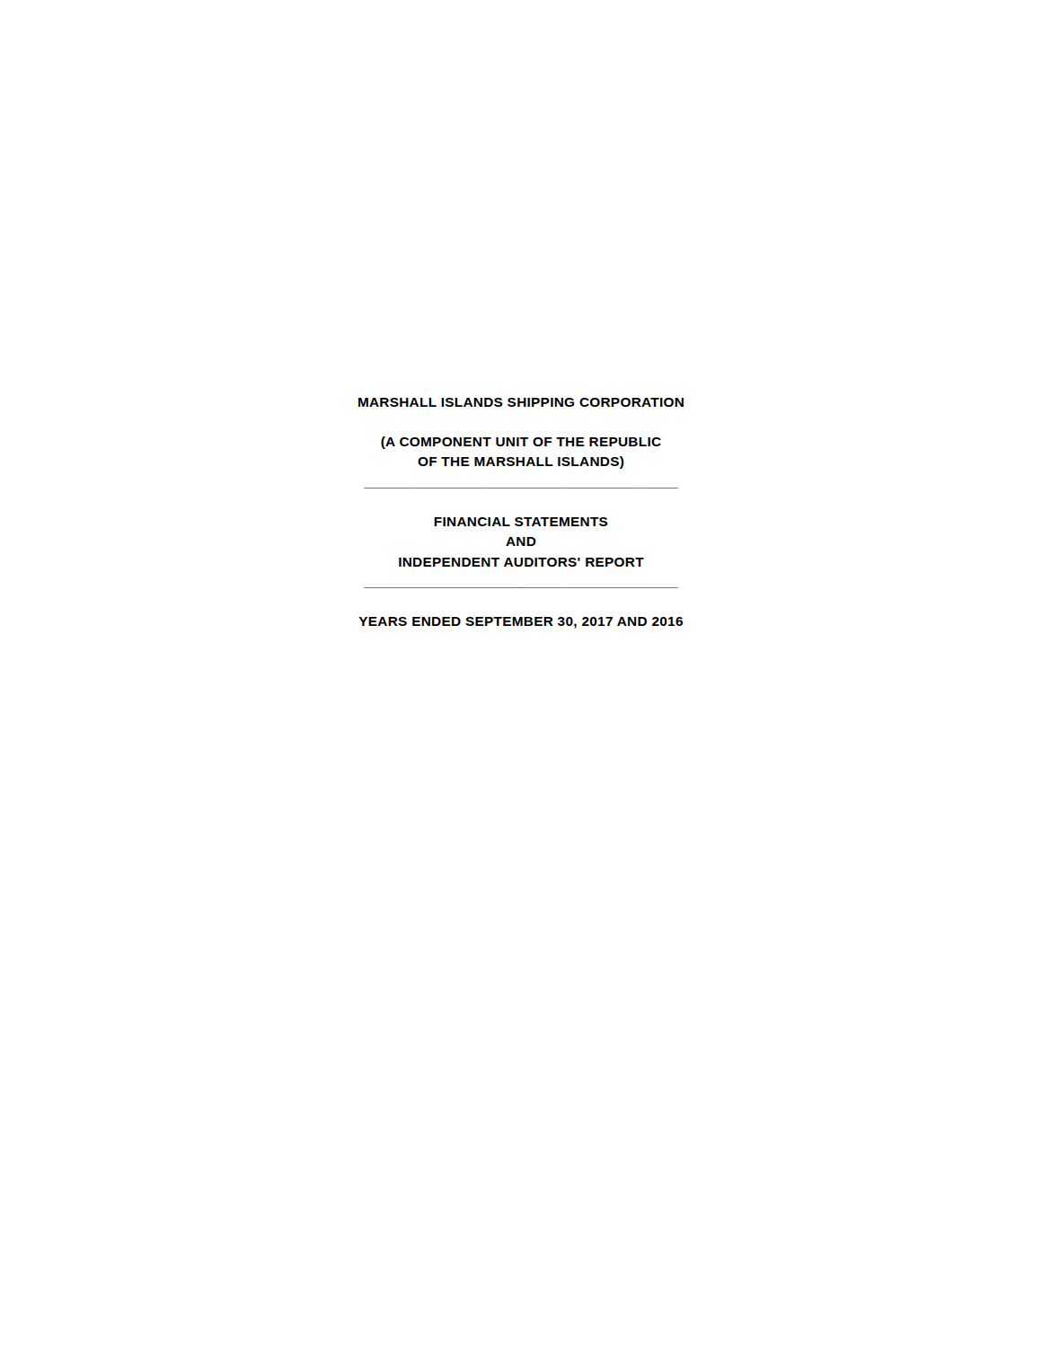MARSHALL ISLANDS SHIPPING CORPORATION
(A COMPONENT UNIT OF THE REPUBLIC
OF THE MARSHALL ISLANDS)
_________________________________________
FINANCIAL STATEMENTS
AND
INDEPENDENT AUDITORS' REPORT
_________________________________________
YEARS ENDED SEPTEMBER 30, 2017 AND 2016